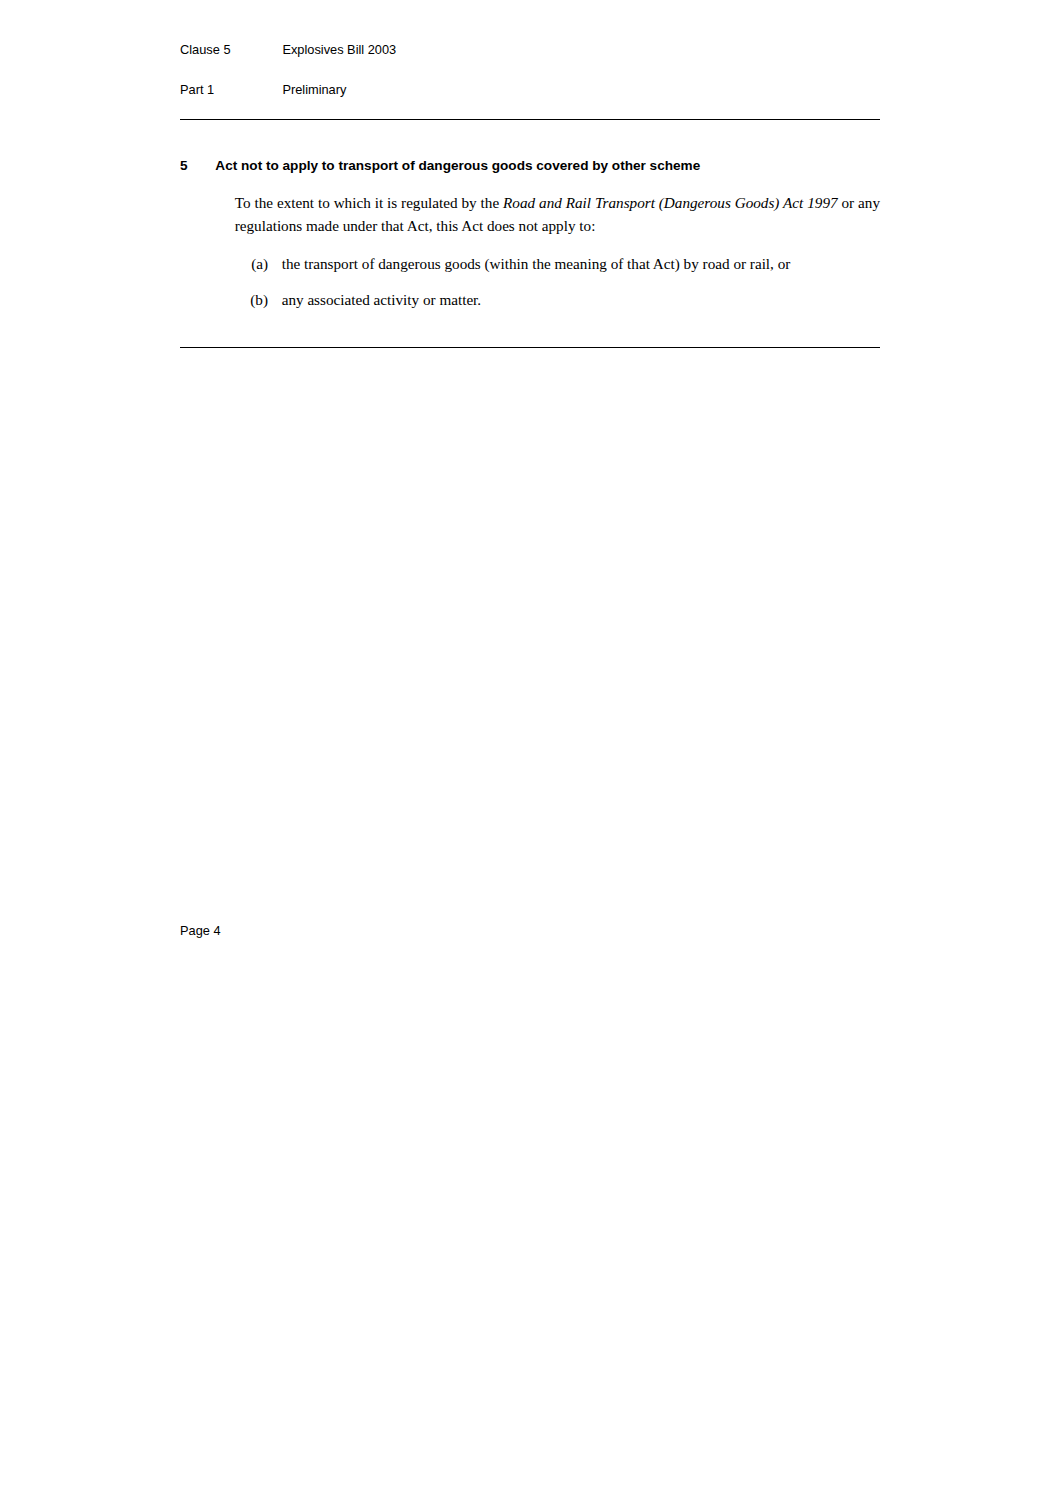Clause 5 Explosives Bill 2003
Part 1 Preliminary
5 Act not to apply to transport of dangerous goods covered by other scheme
To the extent to which it is regulated by the Road and Rail Transport (Dangerous Goods) Act 1997 or any regulations made under that Act, this Act does not apply to:
(a) the transport of dangerous goods (within the meaning of that Act) by road or rail, or
(b) any associated activity or matter.
Page 4